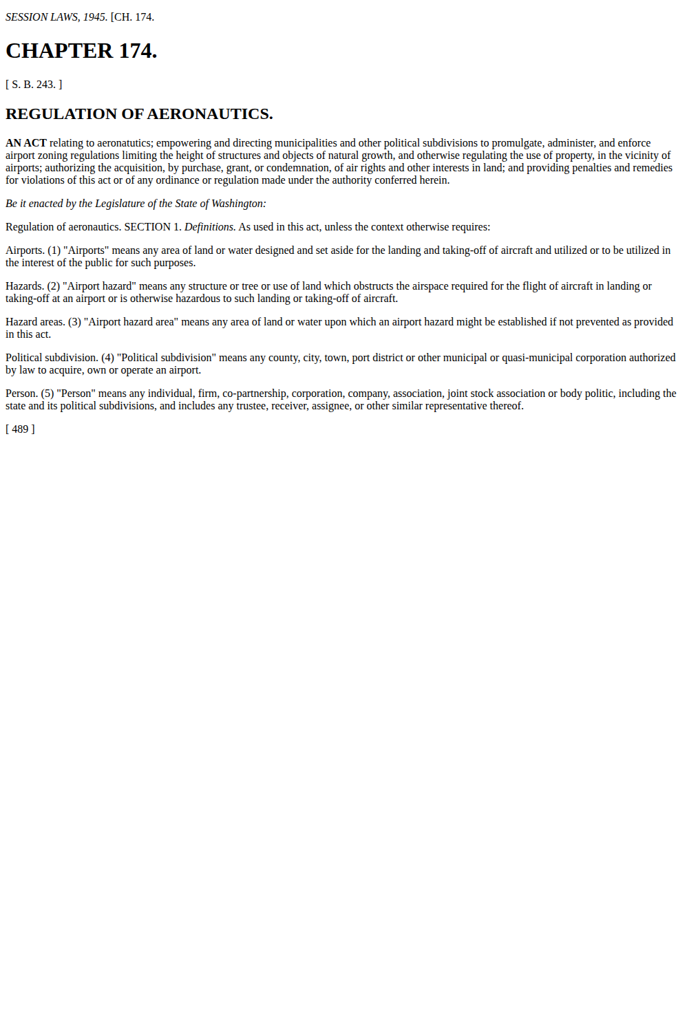SESSION LAWS, 1945. [CH. 174.
CHAPTER 174.
[ S. B. 243. ]
REGULATION OF AERONAUTICS.
AN ACT relating to aeronatutics; empowering and directing municipalities and other political subdivisions to promulgate, administer, and enforce airport zoning regulations limiting the height of structures and objects of natural growth, and otherwise regulating the use of property, in the vicinity of airports; authorizing the acquisition, by purchase, grant, or condemnation, of air rights and other interests in land; and providing penalties and remedies for violations of this act or of any ordinance or regulation made under the authority conferred herein.
Be it enacted by the Legislature of the State of Washington:
Regulation of aeronautics. SECTION 1. Definitions. As used in this act, unless the context otherwise requires:
Airports. (1) "Airports" means any area of land or water designed and set aside for the landing and taking-off of aircraft and utilized or to be utilized in the interest of the public for such purposes.
Hazards. (2) "Airport hazard" means any structure or tree or use of land which obstructs the airspace required for the flight of aircraft in landing or taking-off at an airport or is otherwise hazardous to such landing or taking-off of aircraft.
Hazard areas. (3) "Airport hazard area" means any area of land or water upon which an airport hazard might be established if not prevented as provided in this act.
Political subdivision. (4) "Political subdivision" means any county, city, town, port district or other municipal or quasi-municipal corporation authorized by law to acquire, own or operate an airport.
Person. (5) "Person" means any individual, firm, co-partnership, corporation, company, association, joint stock association or body politic, including the state and its political subdivisions, and includes any trustee, receiver, assignee, or other similar representative thereof.
[ 489 ]